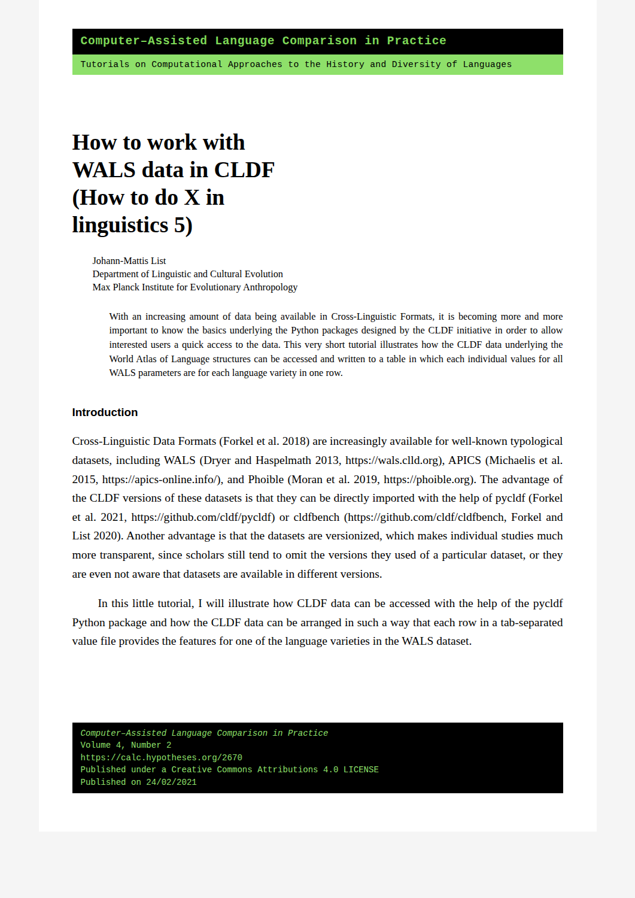Computer–Assisted Language Comparison in Practice
Tutorials on Computational Approaches to the History and Diversity of Languages
How to work with WALS data in CLDF (How to do X in linguistics 5)
Johann-Mattis List Department of Linguistic and Cultural Evolution Max Planck Institute for Evolutionary Anthropology
With an increasing amount of data being available in Cross-Linguistic Formats, it is becoming more and more important to know the basics underlying the Python packages designed by the CLDF initiative in order to allow interested users a quick access to the data. This very short tutorial illustrates how the CLDF data underlying the World Atlas of Language structures can be accessed and written to a table in which each individual values for all WALS parameters are for each language variety in one row.
Introduction
Cross-Linguistic Data Formats (Forkel et al. 2018) are increasingly available for well-known typological datasets, including WALS (Dryer and Haspelmath 2013, https://wals.clld.org), APICS (Michaelis et al. 2015, https://apics-online.info/), and Phoible (Moran et al. 2019, https://phoible.org). The advantage of the CLDF versions of these datasets is that they can be directly imported with the help of pycldf (Forkel et al. 2021, https://github.com/cldf/pycldf) or cldfbench (https://github.com/cldf/cldfbench, Forkel and List 2020). Another advantage is that the datasets are versionized, which makes individual studies much more transparent, since scholars still tend to omit the versions they used of a particular dataset, or they are even not aware that datasets are available in different versions.
In this little tutorial, I will illustrate how CLDF data can be accessed with the help of the pycldf Python package and how the CLDF data can be arranged in such a way that each row in a tab-separated value file provides the features for one of the language varieties in the WALS dataset.
Computer–Assisted Language Comparison in Practice Volume 4, Number 2 https://calc.hypotheses.org/2670 Published under a Creative Commons Attributions 4.0 LICENSE Published on 24/02/2021